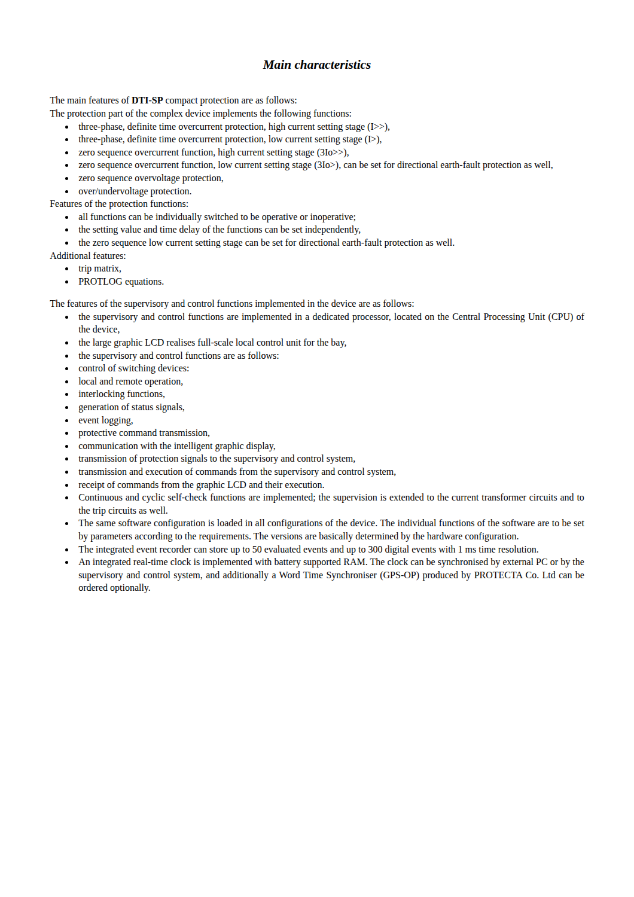Main characteristics
The main features of DTI-SP compact protection are as follows:
The protection part of the complex device implements the following functions:
three-phase, definite time overcurrent protection, high current setting stage (I>>),
three-phase, definite time overcurrent protection, low current setting stage (I>),
zero sequence overcurrent function, high current setting stage (3Io>>),
zero sequence overcurrent function, low current setting stage (3Io>), can be set for directional earth-fault protection as well,
zero sequence overvoltage protection,
over/undervoltage protection.
Features of the protection functions:
all functions can be individually switched to be operative or inoperative;
the setting value and time delay of the functions can be set independently,
the zero sequence low current setting stage can be set for directional earth-fault protection as well.
Additional features:
trip matrix,
PROTLOG equations.
The features of the supervisory and control functions implemented in the device are as follows:
the supervisory and control functions are implemented in a dedicated processor, located on the Central Processing Unit (CPU) of the device,
the large graphic LCD realises full-scale local control unit for the bay,
the supervisory and control functions are as follows:
control of switching devices:
local and remote operation,
interlocking functions,
generation of status signals,
event logging,
protective command transmission,
communication with the intelligent graphic display,
transmission of protection signals to the supervisory and control system,
transmission and execution of commands from the supervisory and control system,
receipt of commands from the graphic LCD and their execution.
Continuous and cyclic self-check functions are implemented; the supervision is extended to the current transformer circuits and to the trip circuits as well.
The same software configuration is loaded in all configurations of the device. The individual functions of the software are to be set by parameters according to the requirements. The versions are basically determined by the hardware configuration.
The integrated event recorder can store up to 50 evaluated events and up to 300 digital events with 1 ms time resolution.
An integrated real-time clock is implemented with battery supported RAM. The clock can be synchronised by external PC or by the supervisory and control system, and additionally a Word Time Synchroniser (GPS-OP) produced by PROTECTA Co. Ltd can be ordered optionally.